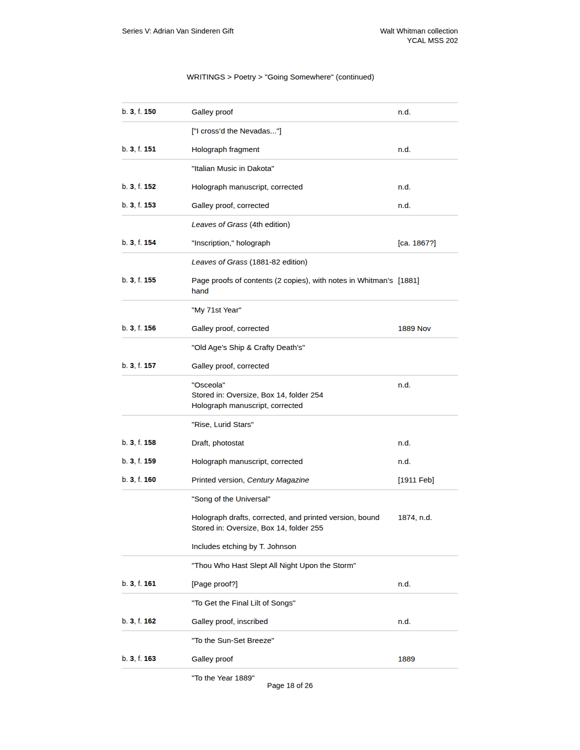Series V: Adrian Van Sinderen Gift
Walt Whitman collection
YCAL MSS 202
WRITINGS > Poetry > "Going Somewhere" (continued)
| b. 3 , f. 150 | Galley proof | n.d. |
| | ["I cross’d the Nevadas..."] | |
| b. 3 , f. 151 | Holograph fragment | n.d. |
| | "Italian Music in Dakota" | |
| b. 3 , f. 152 | Holograph manuscript, corrected | n.d. |
| b. 3 , f. 153 | Galley proof, corrected | n.d. |
| | Leaves of Grass (4th edition) | |
| b. 3 , f. 154 | "Inscription," holograph | [ca. 1867?] |
| | Leaves of Grass (1881-82 edition) | |
| b. 3 , f. 155 | Page proofs of contents (2 copies), with notes in Whitman’s hand | [1881] |
| | "My 71st Year" | |
| b. 3 , f. 156 | Galley proof, corrected | 1889 Nov |
| | "Old Age’s Ship & Crafty Death’s" | |
| b. 3 , f. 157 | Galley proof, corrected | |
| | "Osceola" Stored in: Oversize, Box 14, folder 254 Holograph manuscript, corrected | n.d. |
| | "Rise, Lurid Stars" | |
| b. 3 , f. 158 | Draft, photostat | n.d. |
| b. 3 , f. 159 | Holograph manuscript, corrected | n.d. |
| b. 3 , f. 160 | Printed version, Century Magazine | [1911 Feb] |
| | "Song of the Universal" | |
| | Holograph drafts, corrected, and printed version, bound Stored in: Oversize, Box 14, folder 255 | 1874, n.d. |
| | Includes etching by T. Johnson | |
| | "Thou Who Hast Slept All Night Upon the Storm" | |
| b. 3 , f. 161 | [Page proof?] | n.d. |
| | "To Get the Final Lilt of Songs" | |
| b. 3 , f. 162 | Galley proof, inscribed | n.d. |
| | "To the Sun-Set Breeze" | |
| b. 3 , f. 163 | Galley proof | 1889 |
| | "To the Year 1889" | |
Page 18 of 26